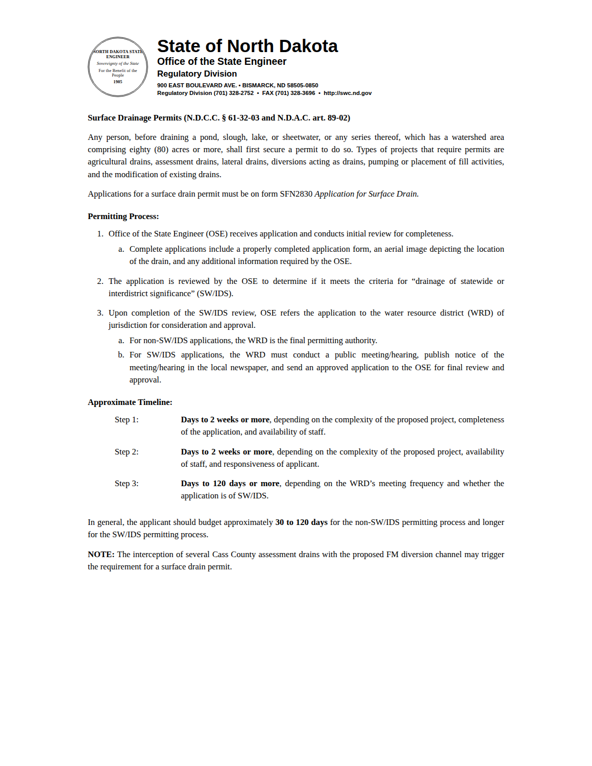North Dakota State Engineer Sovereignty of the State For the Benefit of the People 1905
State of North Dakota
Office of the State Engineer
Regulatory Division
900 EAST BOULEVARD AVE. • BISMARCK, ND 58505-0850
Regulatory Division (701) 328-2752 • FAX (701) 328-3696 • http://swc.nd.gov
Surface Drainage Permits (N.D.C.C. § 61-32-03 and N.D.A.C. art. 89-02)
Any person, before draining a pond, slough, lake, or sheetwater, or any series thereof, which has a watershed area comprising eighty (80) acres or more, shall first secure a permit to do so. Types of projects that require permits are agricultural drains, assessment drains, lateral drains, diversions acting as drains, pumping or placement of fill activities, and the modification of existing drains.
Applications for a surface drain permit must be on form SFN2830 Application for Surface Drain.
Permitting Process:
Office of the State Engineer (OSE) receives application and conducts initial review for completeness.
Complete applications include a properly completed application form, an aerial image depicting the location of the drain, and any additional information required by the OSE.
The application is reviewed by the OSE to determine if it meets the criteria for “drainage of statewide or interdistrict significance” (SW/IDS).
Upon completion of the SW/IDS review, OSE refers the application to the water resource district (WRD) of jurisdiction for consideration and approval.
For non-SW/IDS applications, the WRD is the final permitting authority.
For SW/IDS applications, the WRD must conduct a public meeting/hearing, publish notice of the meeting/hearing in the local newspaper, and send an approved application to the OSE for final review and approval.
Approximate Timeline:
| Step 1: | Days to 2 weeks or more , depending on the complexity of the proposed project, completeness of the application, and availability of staff. |
| Step 2: | Days to 2 weeks or more , depending on the complexity of the proposed project, availability of staff, and responsiveness of applicant. |
| Step 3: | Days to 120 days or more , depending on the WRD’s meeting frequency and whether the application is of SW/IDS. |
In general, the applicant should budget approximately 30 to 120 days for the non-SW/IDS permitting process and longer for the SW/IDS permitting process.
NOTE: The interception of several Cass County assessment drains with the proposed FM diversion channel may trigger the requirement for a surface drain permit.